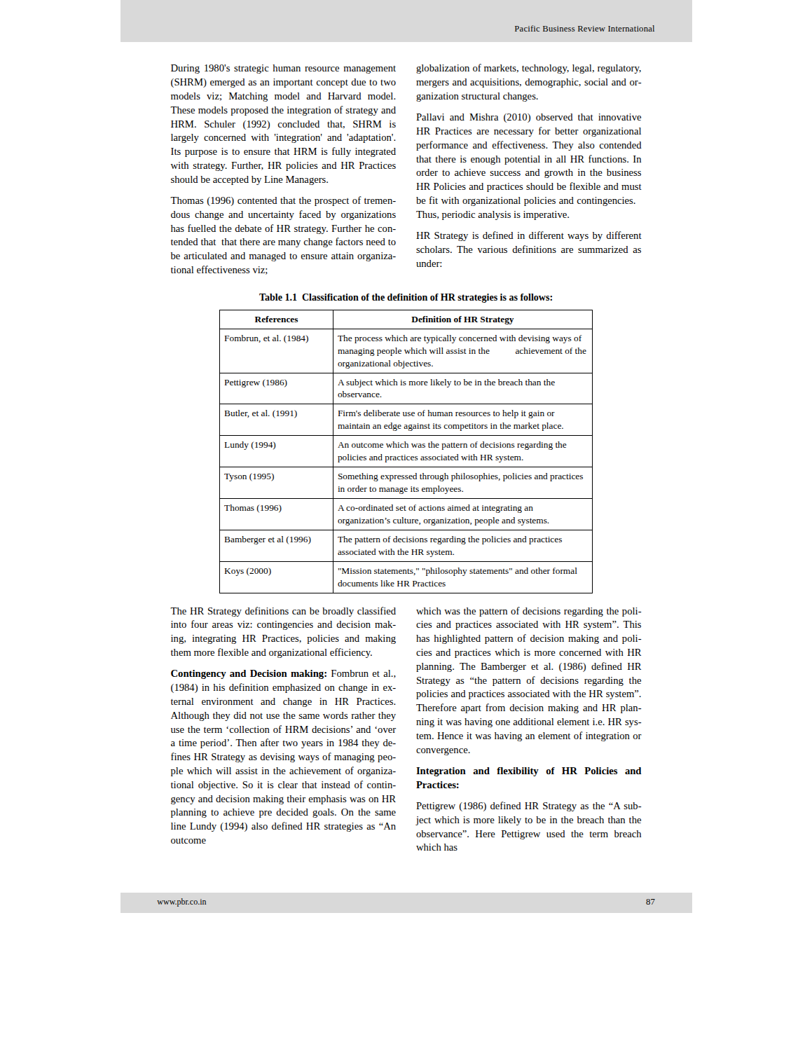Pacific Business Review International
During 1980's strategic human resource management (SHRM) emerged as an important concept due to two models viz; Matching model and Harvard model. These models proposed the integration of strategy and HRM. Schuler (1992) concluded that, SHRM is largely concerned with 'integration' and 'adaptation'. Its purpose is to ensure that HRM is fully integrated with strategy. Further, HR policies and HR Practices should be accepted by Line Managers.
Thomas (1996) contented that the prospect of tremendous change and uncertainty faced by organizations has fuelled the debate of HR strategy. Further he contended that that there are many change factors need to be articulated and managed to ensure attain organizational effectiveness viz;
globalization of markets, technology, legal, regulatory, mergers and acquisitions, demographic, social and organization structural changes.
Pallavi and Mishra (2010) observed that innovative HR Practices are necessary for better organizational performance and effectiveness. They also contended that there is enough potential in all HR functions. In order to achieve success and growth in the business HR Policies and practices should be flexible and must be fit with organizational policies and contingencies. Thus, periodic analysis is imperative.
HR Strategy is defined in different ways by different scholars. The various definitions are summarized as under:
Table 1.1 Classification of the definition of HR strategies is as follows:
| References | Definition of HR Strategy |
| --- | --- |
| Fombrun, et al. (1984) | The process which are typically concerned with devising ways of managing people which will assist in the achievement of the organizational objectives. |
| Pettigrew (1986) | A subject which is more likely to be in the breach than the observance. |
| Butler, et al. (1991) | Firm's deliberate use of human resources to help it gain or maintain an edge against its competitors in the market place. |
| Lundy (1994) | An outcome which was the pattern of decisions regarding the policies and practices associated with HR system. |
| Tyson (1995) | Something expressed through philosophies, policies and practices in order to manage its employees. |
| Thomas (1996) | A co-ordinated set of actions aimed at integrating an organization’s culture, organization, people and systems. |
| Bamberger et al (1996) | The pattern of decisions regarding the policies and practices associated with the HR system. |
| Koys (2000) | "Mission statements," "philosophy statements" and other formal documents like HR Practices |
The HR Strategy definitions can be broadly classified into four areas viz: contingencies and decision making, integrating HR Practices, policies and making them more flexible and organizational efficiency.
Contingency and Decision making: Fombrun et al., (1984) in his definition emphasized on change in external environment and change in HR Practices. Although they did not use the same words rather they use the term ‘collection of HRM decisions’ and ‘over a time period’. Then after two years in 1984 they defines HR Strategy as devising ways of managing people which will assist in the achievement of organizational objective. So it is clear that instead of contingency and decision making their emphasis was on HR planning to achieve pre decided goals. On the same line Lundy (1994) also defined HR strategies as “An outcome
which was the pattern of decisions regarding the policies and practices associated with HR system”. This has highlighted pattern of decision making and policies and practices which is more concerned with HR planning. The Bamberger et al. (1986) defined HR Strategy as “the pattern of decisions regarding the policies and practices associated with the HR system”. Therefore apart from decision making and HR planning it was having one additional element i.e. HR system. Hence it was having an element of integration or convergence.
Integration and flexibility of HR Policies and Practices:
Pettigrew (1986) defined HR Strategy as the “A subject which is more likely to be in the breach than the observance”. Here Pettigrew used the term breach which has
www.pbr.co.in
87